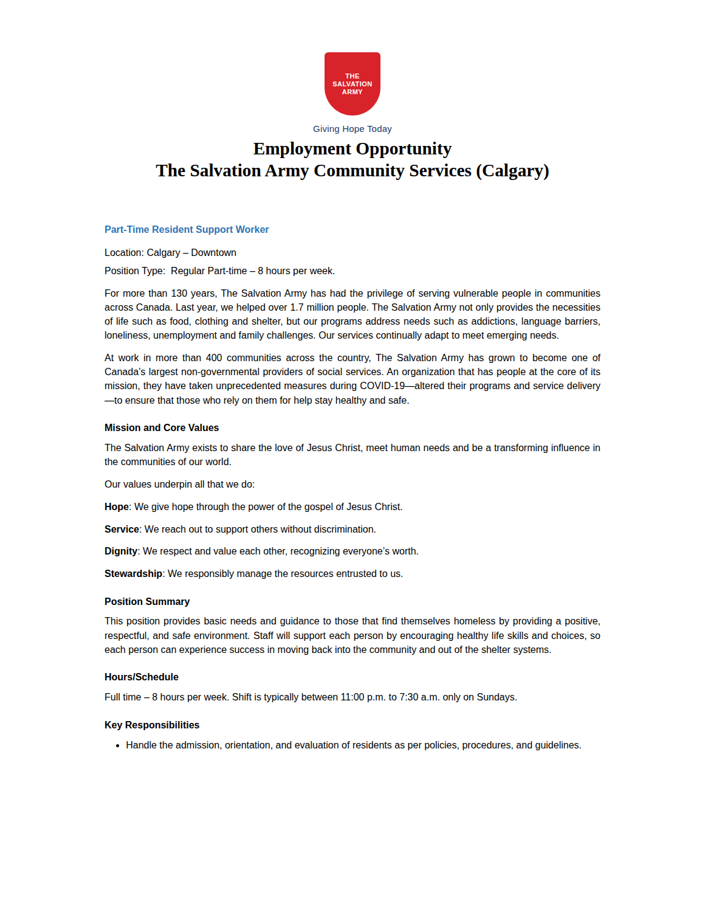THE
SALVATION
ARMY
Giving Hope Today
Employment Opportunity The Salvation Army Community Services (Calgary)
Part-Time Resident Support Worker
Location: Calgary – Downtown
Position Type: Regular Part-time – 8 hours per week.
For more than 130 years, The Salvation Army has had the privilege of serving vulnerable people in communities across Canada. Last year, we helped over 1.7 million people. The Salvation Army not only provides the necessities of life such as food, clothing and shelter, but our programs address needs such as addictions, language barriers, loneliness, unemployment and family challenges. Our services continually adapt to meet emerging needs.
At work in more than 400 communities across the country, The Salvation Army has grown to become one of Canada’s largest non-governmental providers of social services. An organization that has people at the core of its mission, they have taken unprecedented measures during COVID-19—altered their programs and service delivery—to ensure that those who rely on them for help stay healthy and safe.
Mission and Core Values
The Salvation Army exists to share the love of Jesus Christ, meet human needs and be a transforming influence in the communities of our world.
Our values underpin all that we do:
Hope: We give hope through the power of the gospel of Jesus Christ.
Service: We reach out to support others without discrimination.
Dignity: We respect and value each other, recognizing everyone’s worth.
Stewardship: We responsibly manage the resources entrusted to us.
Position Summary
This position provides basic needs and guidance to those that find themselves homeless by providing a positive, respectful, and safe environment. Staff will support each person by encouraging healthy life skills and choices, so each person can experience success in moving back into the community and out of the shelter systems.
Hours/Schedule
Full time – 8 hours per week. Shift is typically between 11:00 p.m. to 7:30 a.m. only on Sundays.
Key Responsibilities
Handle the admission, orientation, and evaluation of residents as per policies, procedures, and guidelines.